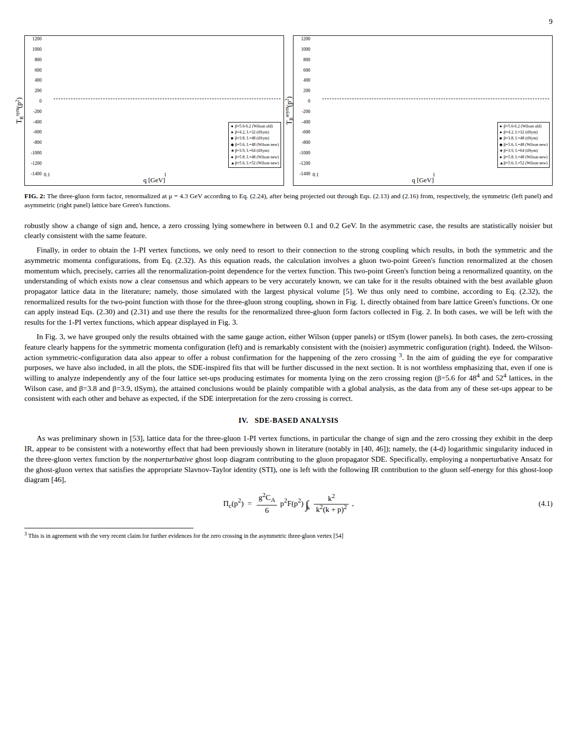9
TRsym(p2)
1200 1000 800 600 400 200 0 -200 -400 -600 -800 -1000 -1200 -1400
●β=5.6-6.2 (Wilson old)
●β=4.2, L=32 (tlSym)
■β=3.8, L=48 (tlSym)
◆β=5.6, L=48 (Wilson new)
★β=3.9, L=64 (tlSym)
●β=5.8, L=48 (Wilson new)
▲β=5.6, L=52 (Wilson new)
0.1 1
q [GeV]
TRasym(p2)
1200 1000 800 600 400 200 0 -200 -400 -600 -800 -1000 -1200 -1400
●β=5.6-6.2 (Wilson old)
●β=4.2, L=32 (tlSym)
■β=3.8, L=48 (tlSym)
◆β=5.6, L=48 (Wilson new)
★β=3.9, L=64 (tlSym)
●β=5.8, L=48 (Wilson new)
▲β=5.6, L=52 (Wilson new)
0.1 1
q [GeV]
FIG. 2: The three-gluon form factor, renormalized at μ = 4.3 GeV according to Eq. (2.24), after being projected out through Eqs. (2.13) and (2.16) from, respectively, the symmetric (left panel) and asymmetric (right panel) lattice bare Green's functions.
robustly show a change of sign and, hence, a zero crossing lying somewhere in between 0.1 and 0.2 GeV. In the asymmetric case, the results are statistically noisier but clearly consistent with the same feature.
Finally, in order to obtain the 1-PI vertex functions, we only need to resort to their connection to the strong coupling which results, in both the symmetric and the asymmetric momenta configurations, from Eq. (2.32). As this equation reads, the calculation involves a gluon two-point Green's function renormalized at the chosen momentum which, precisely, carries all the renormalization-point dependence for the vertex function. This two-point Green's function being a renormalized quantity, on the understanding of which exists now a clear consensus and which appears to be very accurately known, we can take for it the results obtained with the best available gluon propagator lattice data in the literature; namely, those simulated with the largest physical volume [5]. We thus only need to combine, according to Eq. (2.32), the renormalized results for the two-point function with those for the three-gluon strong coupling, shown in Fig. 1, directly obtained from bare lattice Green's functions. Or one can apply instead Eqs. (2.30) and (2.31) and use there the results for the renormalized three-gluon form factors collected in Fig. 2. In both cases, we will be left with the results for the 1-PI vertex functions, which appear displayed in Fig. 3.
In Fig. 3, we have grouped only the results obtained with the same gauge action, either Wilson (upper panels) or tlSym (lower panels). In both cases, the zero-crossing feature clearly happens for the symmetric momenta configuration (left) and is remarkably consistent with the (noisier) asymmetric configuration (right). Indeed, the Wilson-action symmetric-configuration data also appear to offer a robust confirmation for the happening of the zero crossing 3. In the aim of guiding the eye for comparative purposes, we have also included, in all the plots, the SDE-inspired fits that will be further discussed in the next section. It is not worthless emphasizing that, even if one is willing to analyze independently any of the four lattice set-ups producing estimates for momenta lying on the zero crossing region (β=5.6 for 484 and 524 lattices, in the Wilson case, and β=3.8 and β=3.9, tlSym), the attained conclusions would be plainly compatible with a global analysis, as the data from any of these set-ups appear to be consistent with each other and behave as expected, if the SDE interpretation for the zero crossing is correct.
IV. SDE-based analysis
As was preliminary shown in [53], lattice data for the three-gluon 1-PI vertex functions, in particular the change of sign and the zero crossing they exhibit in the deep IR, appear to be consistent with a noteworthy effect that had been previously shown in literature (notably in [40, 46]); namely, the (4-d) logarithmic singularity induced in the three-gluon vertex function by the nonperturbative ghost loop diagram contributing to the gluon propagator SDE. Specifically, employing a nonperturbative Ansatz for the ghost-gluon vertex that satisfies the appropriate Slavnov-Taylor identity (STI), one is left with the following IR contribution to the gluon self-energy for this ghost-loop diagram [46],
Πc(p2) = g2CA 6 p2F(p2) ∫k k2 k2(k + p)2 ,
(4.1)
3 This is in agreement with the very recent claim for further evidences for the zero crossing in the asymmetric three-gluon vertex [54]